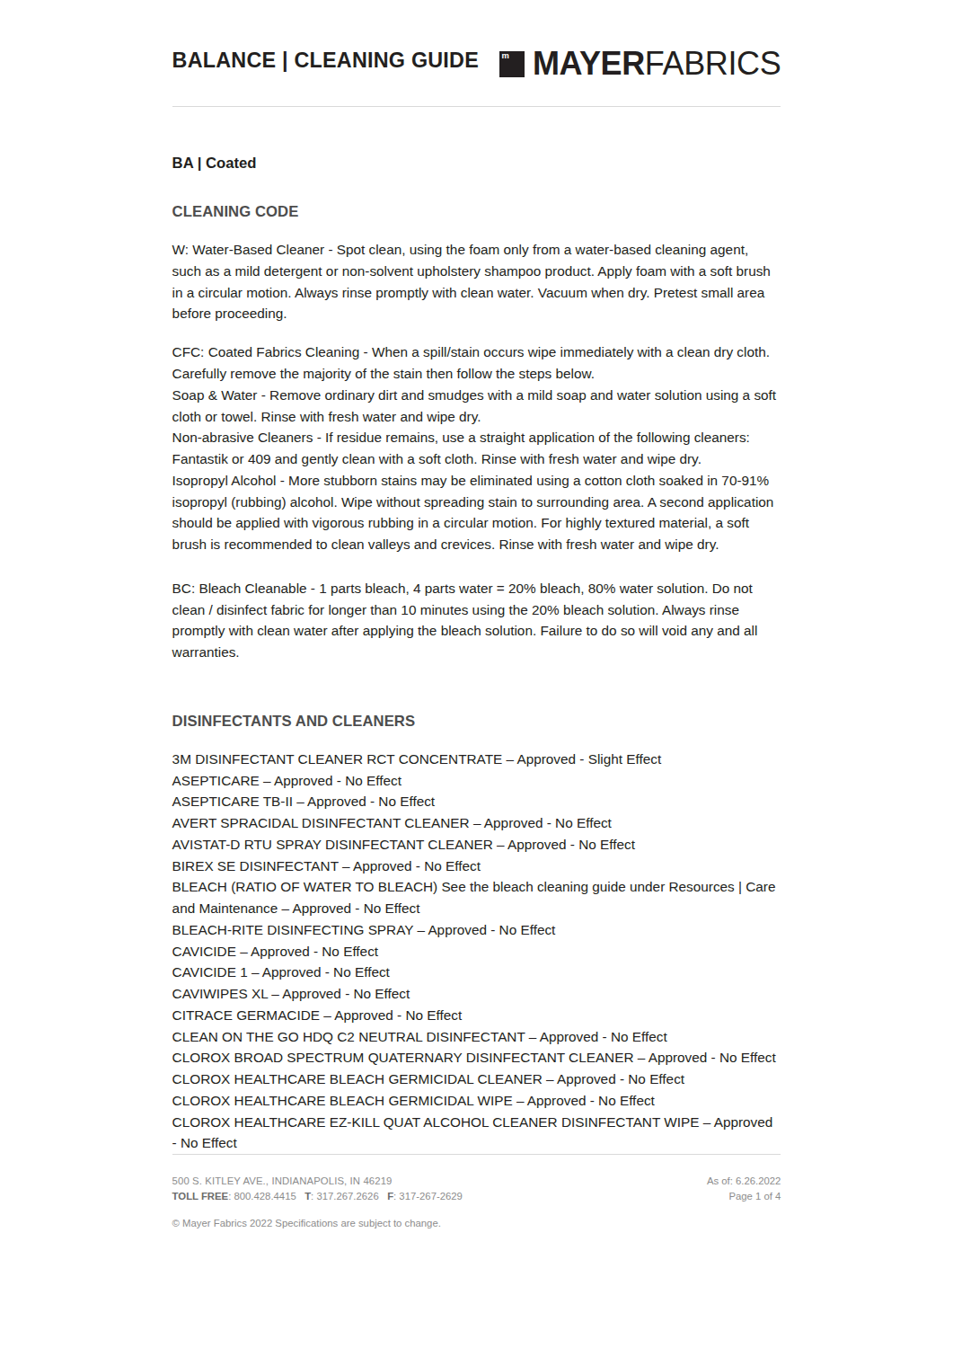BALANCE | CLEANING GUIDE
MAYER FABRICS
BA | Coated
CLEANING CODE
W: Water-Based Cleaner - Spot clean, using the foam only from a water-based cleaning agent, such as a mild detergent or non-solvent upholstery shampoo product. Apply foam with a soft brush in a circular motion. Always rinse promptly with clean water. Vacuum when dry. Pretest small area before proceeding.
CFC: Coated Fabrics Cleaning - When a spill/stain occurs wipe immediately with a clean dry cloth. Carefully remove the majority of the stain then follow the steps below.
Soap & Water - Remove ordinary dirt and smudges with a mild soap and water solution using a soft cloth or towel. Rinse with fresh water and wipe dry.
Non-abrasive Cleaners - If residue remains, use a straight application of the following cleaners: Fantastik or 409 and gently clean with a soft cloth. Rinse with fresh water and wipe dry.
Isopropyl Alcohol - More stubborn stains may be eliminated using a cotton cloth soaked in 70-91% isopropyl (rubbing) alcohol. Wipe without spreading stain to surrounding area. A second application should be applied with vigorous rubbing in a circular motion. For highly textured material, a soft brush is recommended to clean valleys and crevices. Rinse with fresh water and wipe dry.
BC: Bleach Cleanable - 1 parts bleach, 4 parts water = 20% bleach, 80% water solution. Do not clean / disinfect fabric for longer than 10 minutes using the 20% bleach solution. Always rinse promptly with clean water after applying the bleach solution. Failure to do so will void any and all warranties.
DISINFECTANTS AND CLEANERS
3M DISINFECTANT CLEANER RCT CONCENTRATE – Approved - Slight Effect
ASEPTICARE – Approved - No Effect
ASEPTICARE TB-II – Approved - No Effect
AVERT SPRACIDAL DISINFECTANT CLEANER – Approved - No Effect
AVISTAT-D RTU SPRAY DISINFECTANT CLEANER – Approved - No Effect
BIREX SE DISINFECTANT – Approved - No Effect
BLEACH (RATIO OF WATER TO BLEACH) See the bleach cleaning guide under Resources | Care and Maintenance – Approved - No Effect
BLEACH-RITE DISINFECTING SPRAY – Approved - No Effect
CAVICIDE – Approved - No Effect
CAVICIDE 1 – Approved - No Effect
CAVIWIPES XL – Approved - No Effect
CITRACE GERMACIDE – Approved - No Effect
CLEAN ON THE GO HDQ C2 NEUTRAL DISINFECTANT – Approved - No Effect
CLOROX BROAD SPECTRUM QUATERNARY DISINFECTANT CLEANER – Approved - No Effect
CLOROX HEALTHCARE BLEACH GERMICIDAL CLEANER – Approved - No Effect
CLOROX HEALTHCARE BLEACH GERMICIDAL WIPE – Approved - No Effect
CLOROX HEALTHCARE EZ-KILL QUAT ALCOHOL CLEANER DISINFECTANT WIPE – Approved - No Effect
500 S. KITLEY AVE., INDIANAPOLIS, IN 46219
TOLL FREE: 800.428.4415 T: 317.267.2626 F: 317-267-2629
© Mayer Fabrics 2022 Specifications are subject to change.
As of: 6.26.2022
Page 1 of 4